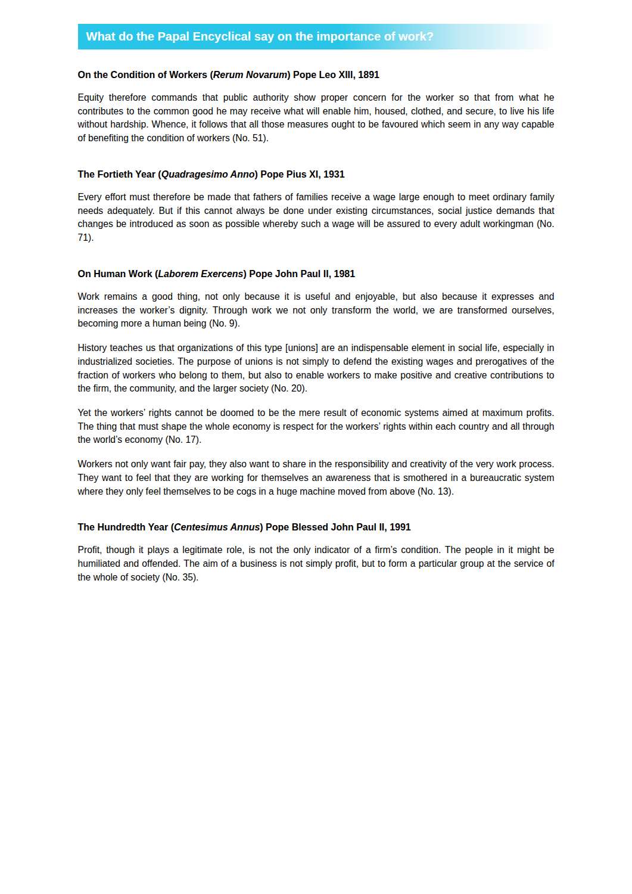What do the Papal Encyclical say on the importance of work?
On the Condition of Workers (Rerum Novarum) Pope Leo XIII, 1891
Equity therefore commands that public authority show proper concern for the worker so that from what he contributes to the common good he may receive what will enable him, housed, clothed, and secure, to live his life without hardship. Whence, it follows that all those measures ought to be favoured which seem in any way capable of benefiting the condition of workers (No. 51).
The Fortieth Year (Quadragesimo Anno) Pope Pius XI, 1931
Every effort must therefore be made that fathers of families receive a wage large enough to meet ordinary family needs adequately. But if this cannot always be done under existing circumstances, social justice demands that changes be introduced as soon as possible whereby such a wage will be assured to every adult workingman (No. 71).
On Human Work (Laborem Exercens) Pope John Paul II, 1981
Work remains a good thing, not only because it is useful and enjoyable, but also because it expresses and increases the worker’s dignity. Through work we not only transform the world, we are transformed ourselves, becoming more a human being (No. 9).
History teaches us that organizations of this type [unions] are an indispensable element in social life, especially in industrialized societies. The purpose of unions is not simply to defend the existing wages and prerogatives of the fraction of workers who belong to them, but also to enable workers to make positive and creative contributions to the firm, the community, and the larger society (No. 20).
Yet the workers’ rights cannot be doomed to be the mere result of economic systems aimed at maximum profits. The thing that must shape the whole economy is respect for the workers’ rights within each country and all through the world’s economy (No. 17).
Workers not only want fair pay, they also want to share in the responsibility and creativity of the very work process. They want to feel that they are working for themselves an awareness that is smothered in a bureaucratic system where they only feel themselves to be cogs in a huge machine moved from above (No. 13).
The Hundredth Year (Centesimus Annus) Pope Blessed John Paul II, 1991
Profit, though it plays a legitimate role, is not the only indicator of a firm’s condition. The people in it might be humiliated and offended. The aim of a business is not simply profit, but to form a particular group at the service of the whole of society (No. 35).